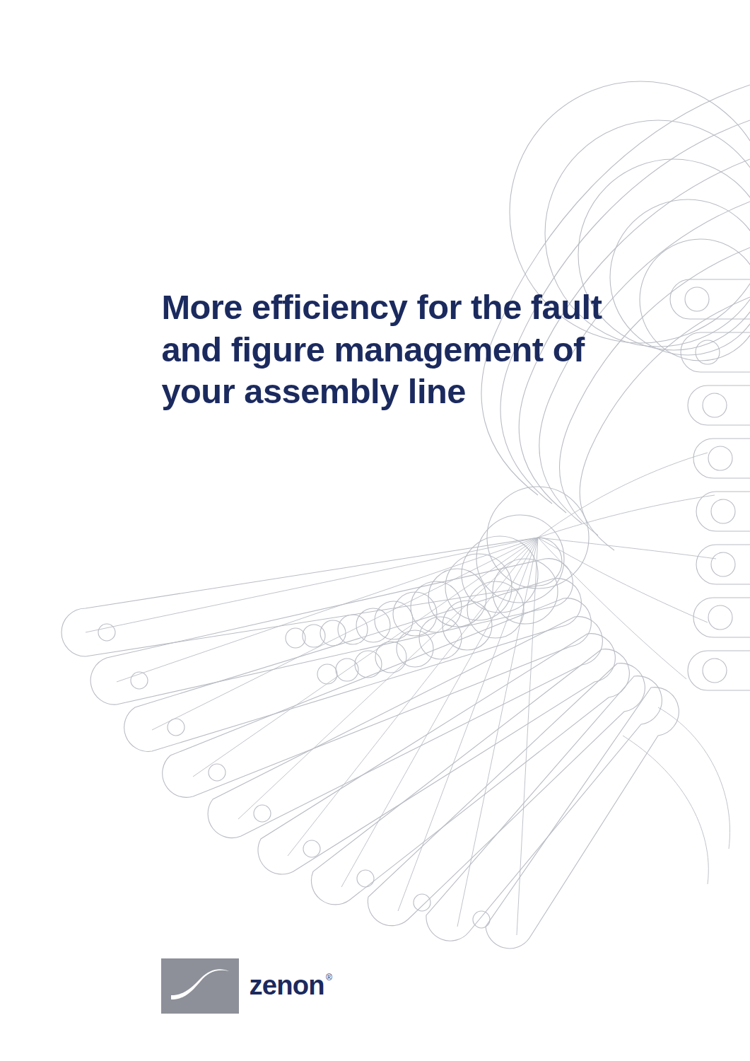More efficiency for the fault and figure management of your assembly line
zenon®